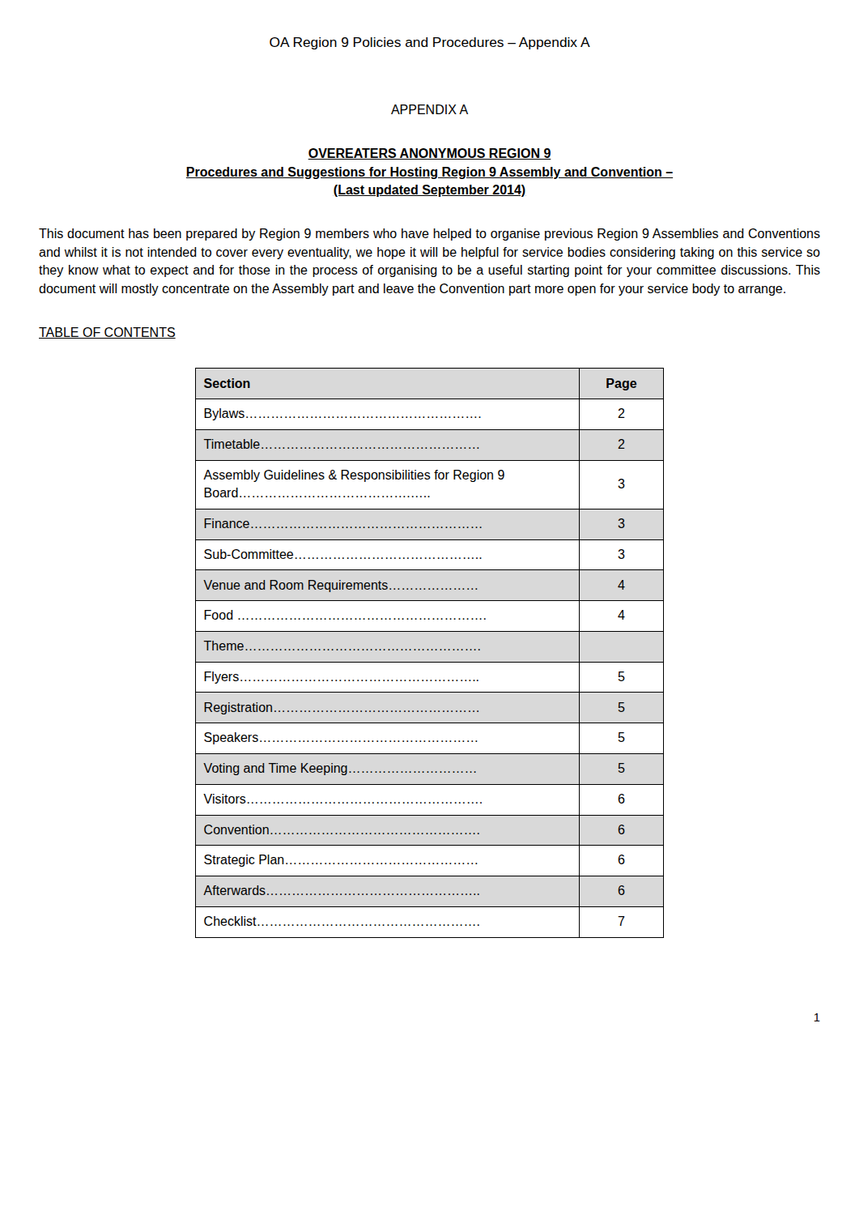OA Region 9 Policies and Procedures – Appendix A
APPENDIX A
OVEREATERS ANONYMOUS REGION 9 Procedures and Suggestions for Hosting Region 9 Assembly and Convention – (Last updated September 2014)
This document has been prepared by Region 9 members who have helped to organise previous Region 9 Assemblies and Conventions and whilst it is not intended to cover every eventuality, we hope it will be helpful for service bodies considering taking on this service so they know what to expect and for those in the process of organising to be a useful starting point for your committee discussions. This document will mostly concentrate on the Assembly part and leave the Convention part more open for your service body to arrange.
TABLE OF CONTENTS
| Section | Page |
| --- | --- |
| Bylaws………………………………………………. | 2 |
| Timetable…………………………………………… | 2 |
| Assembly Guidelines & Responsibilities for Region 9 Board………………………………….….. | 3 |
| Finance……………………………………………… | 3 |
| Sub-Committee…………………………………….. | 3 |
| Venue and Room Requirements………………… | 4 |
| Food …………………………………………………. | 4 |
| Theme………………………………………………. | |
| Flyers……………………………………………….. | 5 |
| Registration………………………………………… | 5 |
| Speakers…………………………………………… | 5 |
| Voting and Time Keeping………………………… | 5 |
| Visitors………………………………………………. | 6 |
| Convention…………………………………………. | 6 |
| Strategic Plan……………………………………… | 6 |
| Afterwards………………………………………….. | 6 |
| Checklist……………………………………………. | 7 |
1